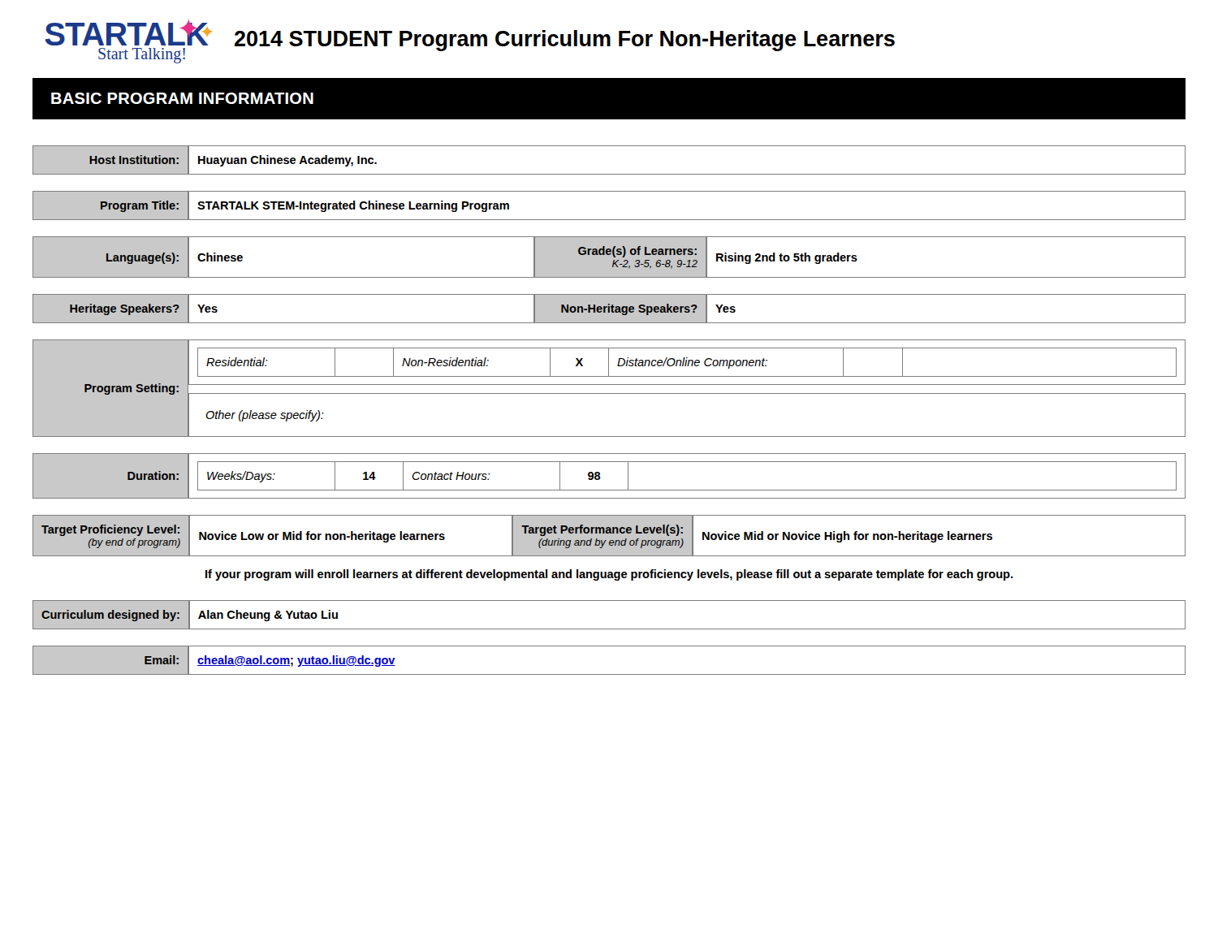✦✦
STAR TALK
Start Talking!
2014 STUDENT Program Curriculum For Non-Heritage Learners
BASIC PROGRAM INFORMATION
| Host Institution: | Huayuan Chinese Academy, Inc. |
| Program Title: | STARTALK STEM-Integrated Chinese Learning Program |
| Language(s): | Chinese | Grade(s) of Learners: K-2, 3-5, 6-8, 9-12 | Rising 2nd to 5th graders |
| Heritage Speakers? | Yes | Non-Heritage Speakers? | Yes |
| Program Setting: | / Residential: / / Non-Residential: / X / Distance/Online Component: / / / |
| / Other (please specify): / |
| Duration: | / Weeks/Days: / 14 / Contact Hours: / 98 / / |
| Target Proficiency Level: (by end of program) | Novice Low or Mid for non-heritage learners | Target Performance Level(s): (during and by end of program) | Novice Mid or Novice High for non-heritage learners |
If your program will enroll learners at different developmental and language proficiency levels, please fill out a separate template for each group.
| Curriculum designed by: | Alan Cheung & Yutao Liu |
| Email: | cheala@aol.com ; yutao.liu@dc.gov |